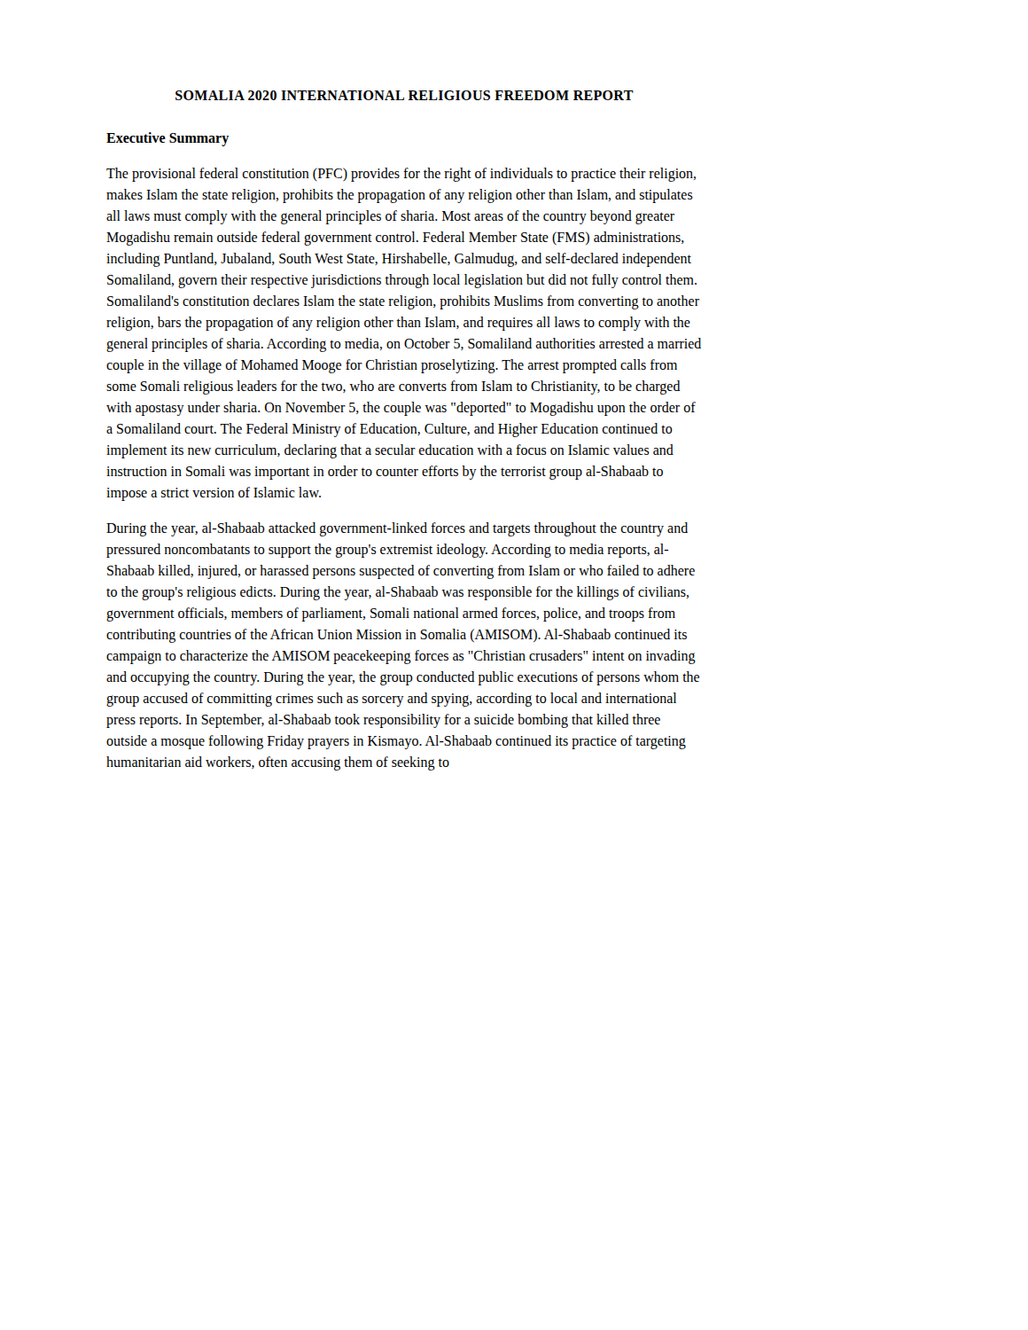SOMALIA 2020 INTERNATIONAL RELIGIOUS FREEDOM REPORT
Executive Summary
The provisional federal constitution (PFC) provides for the right of individuals to practice their religion, makes Islam the state religion, prohibits the propagation of any religion other than Islam, and stipulates all laws must comply with the general principles of sharia. Most areas of the country beyond greater Mogadishu remain outside federal government control. Federal Member State (FMS) administrations, including Puntland, Jubaland, South West State, Hirshabelle, Galmudug, and self-declared independent Somaliland, govern their respective jurisdictions through local legislation but did not fully control them. Somaliland's constitution declares Islam the state religion, prohibits Muslims from converting to another religion, bars the propagation of any religion other than Islam, and requires all laws to comply with the general principles of sharia. According to media, on October 5, Somaliland authorities arrested a married couple in the village of Mohamed Mooge for Christian proselytizing. The arrest prompted calls from some Somali religious leaders for the two, who are converts from Islam to Christianity, to be charged with apostasy under sharia. On November 5, the couple was "deported" to Mogadishu upon the order of a Somaliland court. The Federal Ministry of Education, Culture, and Higher Education continued to implement its new curriculum, declaring that a secular education with a focus on Islamic values and instruction in Somali was important in order to counter efforts by the terrorist group al-Shabaab to impose a strict version of Islamic law.
During the year, al-Shabaab attacked government-linked forces and targets throughout the country and pressured noncombatants to support the group's extremist ideology. According to media reports, al-Shabaab killed, injured, or harassed persons suspected of converting from Islam or who failed to adhere to the group's religious edicts. During the year, al-Shabaab was responsible for the killings of civilians, government officials, members of parliament, Somali national armed forces, police, and troops from contributing countries of the African Union Mission in Somalia (AMISOM). Al-Shabaab continued its campaign to characterize the AMISOM peacekeeping forces as "Christian crusaders" intent on invading and occupying the country. During the year, the group conducted public executions of persons whom the group accused of committing crimes such as sorcery and spying, according to local and international press reports. In September, al-Shabaab took responsibility for a suicide bombing that killed three outside a mosque following Friday prayers in Kismayo. Al-Shabaab continued its practice of targeting humanitarian aid workers, often accusing them of seeking to